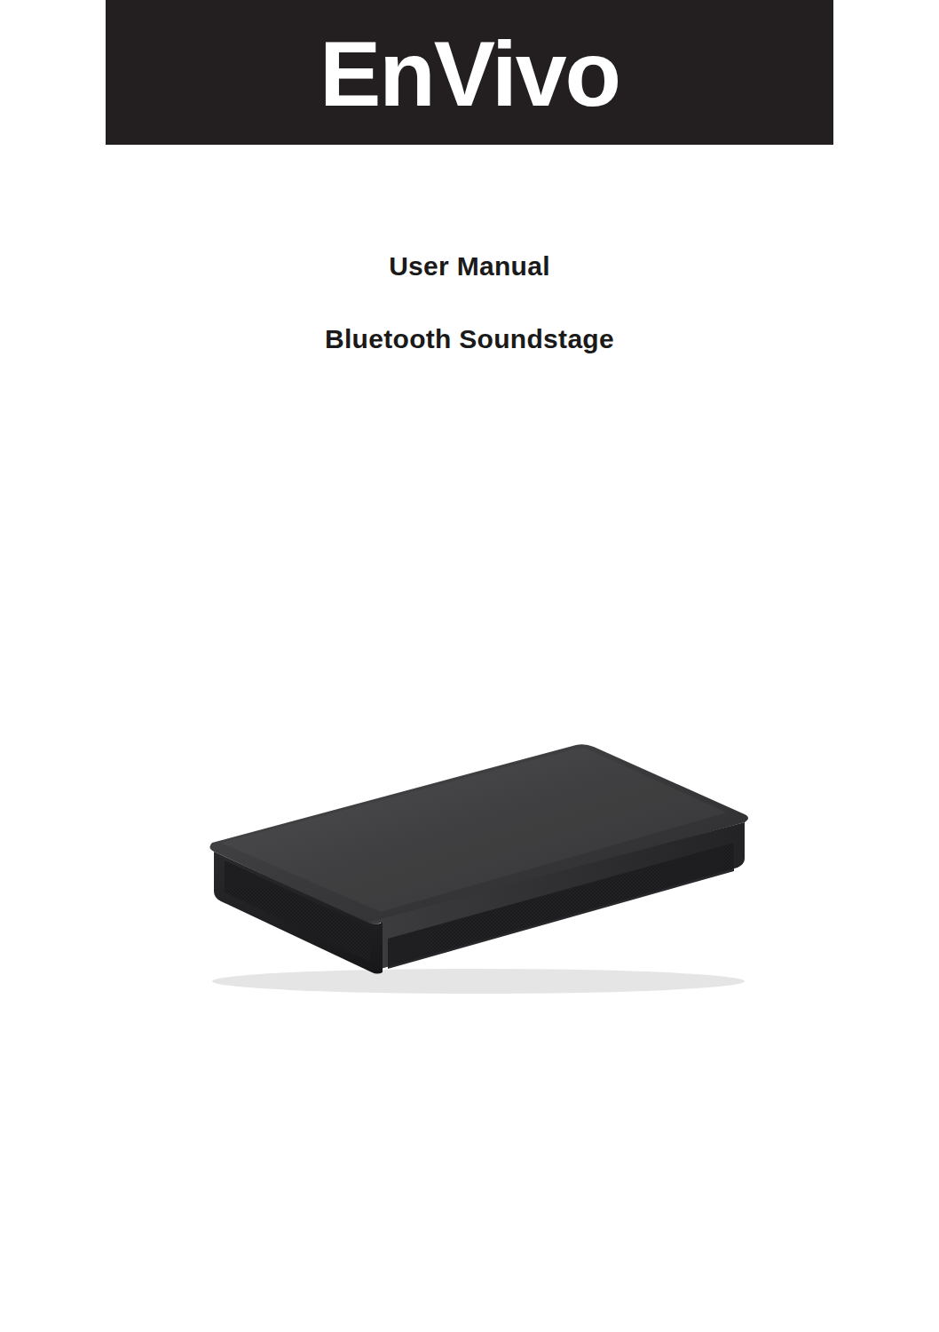EnVivo
User Manual
Bluetooth Soundstage
EnVivo Bluetooth Soundstage A low, flat rectangular black soundstage speaker base shown at an angle, with a dark mesh speaker grille across the front face and a smooth matte top surface.
EnVivo Bluetooth Soundstage